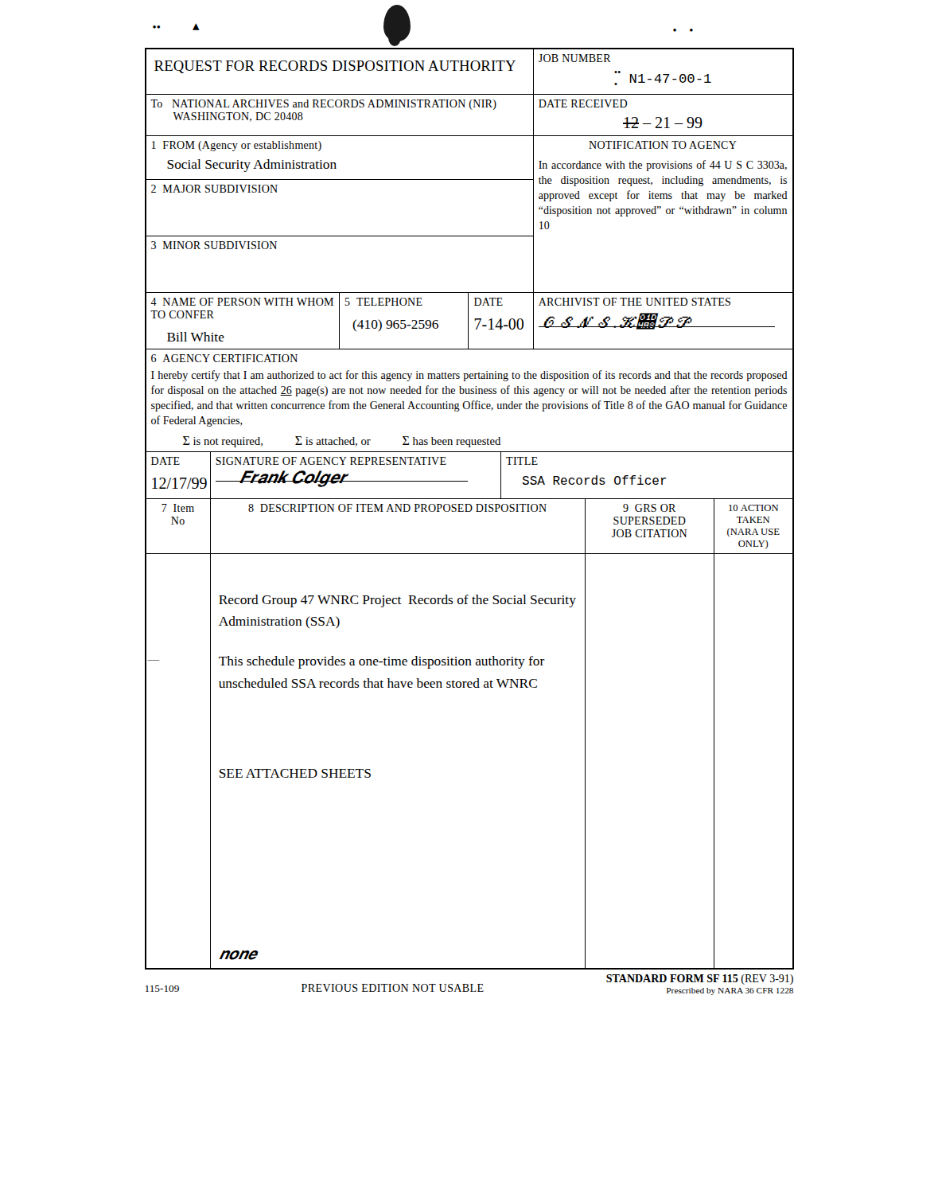••
▴
• •
REQUEST FOR RECORDS DISPOSITION AUTHORITY
JOB NUMBER
••
• N1-47-00-1
To NATIONAL ARCHIVES and RECORDS ADMINISTRATION (NIR)
WASHINGTON, DC 20408
DATE RECEIVED
12 – 21 – 99
1 FROM (Agency or establishment)
Social Security Administration
2 MAJOR SUBDIVISION
3 MINOR SUBDIVISION
NOTIFICATION TO AGENCY
In accordance with the provisions of 44 U S C 3303a, the disposition request, including amendments, is approved except for items that may be marked “disposition not approved” or “withdrawn” in column 10
4 NAME OF PERSON WITH WHOM TO CONFER
Bill White
5 TELEPHONE
(410) 965-2596
DATE
7-14-00
ARCHIVIST OF THE UNITED STATES
𝒪𝒮𝒩𝒮.𝒦𝒨𝒫𝒫
6 AGENCY CERTIFICATION
I hereby certify that I am authorized to act for this agency in matters pertaining to the disposition of its records and that the records proposed for disposal on the attached 26 page(s) are not now needed for the business of this agency or will not be needed after the retention periods specified, and that written concurrence from the General Accounting Office, under the provisions of Title 8 of the GAO manual for Guidance of Federal Agencies,
Σ is not required, Σ is attached, or Σ has been requested
DATE
12/17/99
SIGNATURE OF AGENCY REPRESENTATIVE
𝑭𝒓𝒂𝒏𝒌 𝑪𝒐𝒍𝒈𝒆𝒓
TITLE
SSA Records Officer
7 Item
No
8 DESCRIPTION OF ITEM AND PROPOSED DISPOSITION
9 GRS OR SUPERSEDED
JOB CITATION
10 ACTION TAKEN
(NARA USE ONLY)
—
Record Group 47 WNRC Project Records of the Social Security Administration (SSA)
This schedule provides a one-time disposition authority for unscheduled SSA records that have been stored at WNRC
SEE ATTACHED SHEETS
𝒏𝒐𝒏𝒆
115-109
PREVIOUS EDITION NOT USABLE
STANDARD FORM SF 115 (REV 3-91)
Prescribed by NARA 36 CFR 1228